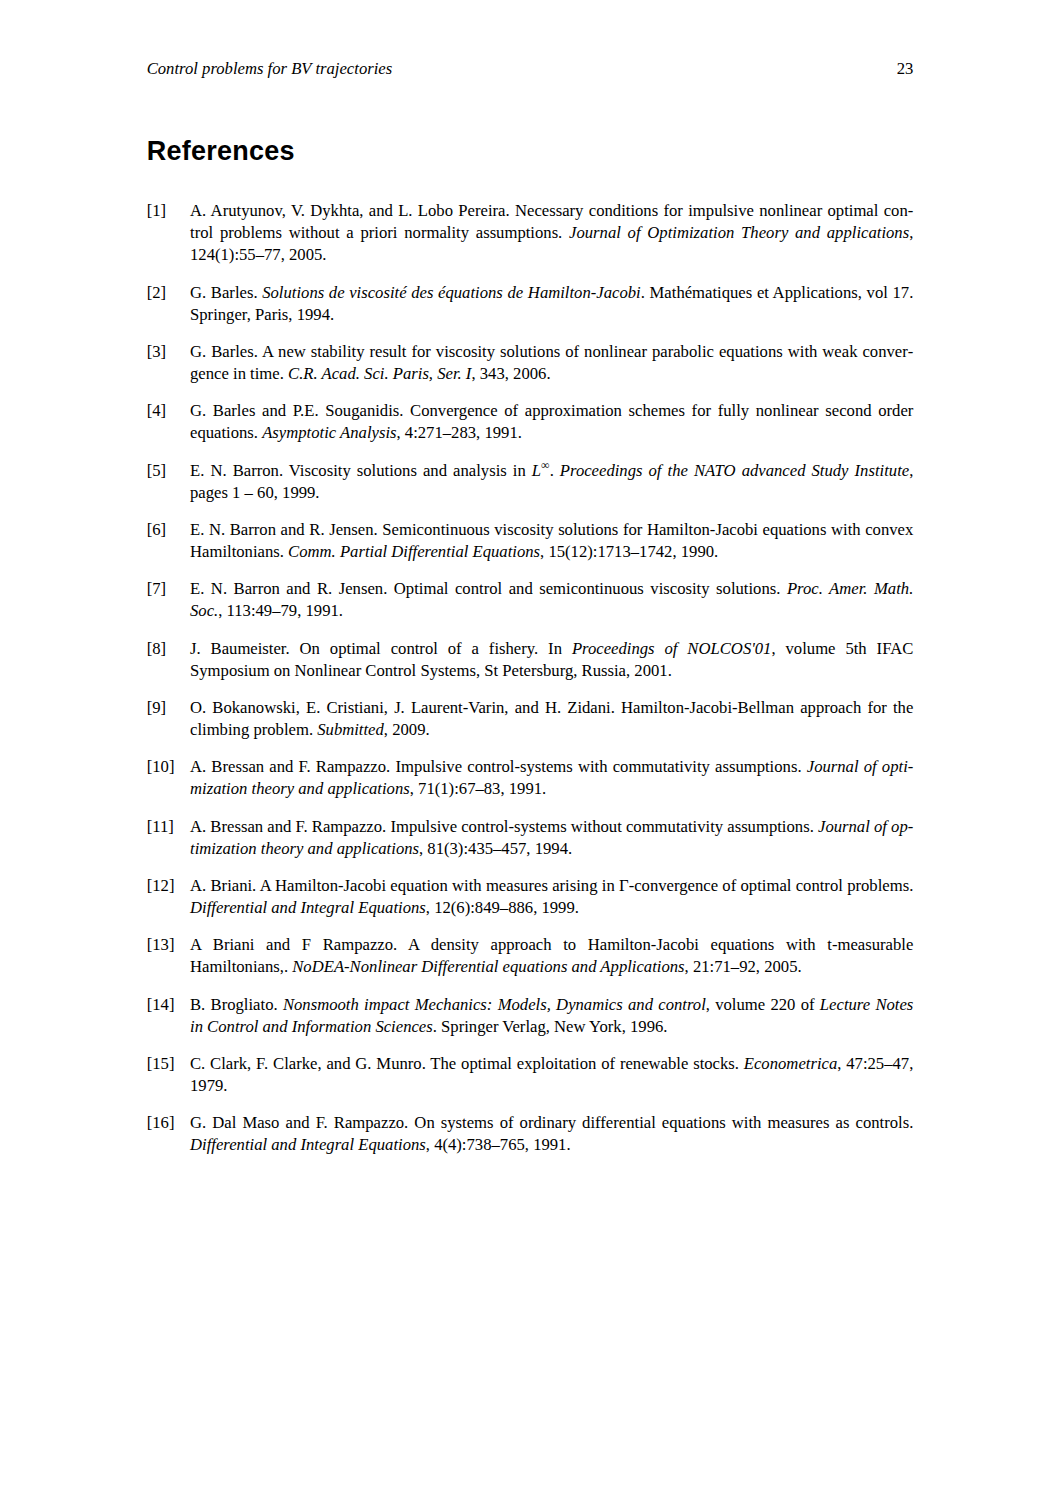Control problems for BV trajectories 23
References
A. Arutyunov, V. Dykhta, and L. Lobo Pereira. Necessary conditions for impulsive nonlinear optimal control problems without a priori normality assumptions. Journal of Optimization Theory and applications, 124(1):55–77, 2005.
G. Barles. Solutions de viscosité des équations de Hamilton-Jacobi. Mathématiques et Applications, vol 17. Springer, Paris, 1994.
G. Barles. A new stability result for viscosity solutions of nonlinear parabolic equations with weak convergence in time. C.R. Acad. Sci. Paris, Ser. I, 343, 2006.
G. Barles and P.E. Souganidis. Convergence of approximation schemes for fully nonlinear second order equations. Asymptotic Analysis, 4:271–283, 1991.
E. N. Barron. Viscosity solutions and analysis in L∞. Proceedings of the NATO advanced Study Institute, pages 1 – 60, 1999.
E. N. Barron and R. Jensen. Semicontinuous viscosity solutions for Hamilton-Jacobi equations with convex Hamiltonians. Comm. Partial Differential Equations, 15(12):1713–1742, 1990.
E. N. Barron and R. Jensen. Optimal control and semicontinuous viscosity solutions. Proc. Amer. Math. Soc., 113:49–79, 1991.
J. Baumeister. On optimal control of a fishery. In Proceedings of NOLCOS'01, volume 5th IFAC Symposium on Nonlinear Control Systems, St Petersburg, Russia, 2001.
O. Bokanowski, E. Cristiani, J. Laurent-Varin, and H. Zidani. Hamilton-Jacobi-Bellman approach for the climbing problem. Submitted, 2009.
A. Bressan and F. Rampazzo. Impulsive control-systems with commutativity assumptions. Journal of optimization theory and applications, 71(1):67–83, 1991.
A. Bressan and F. Rampazzo. Impulsive control-systems without commutativity assumptions. Journal of optimization theory and applications, 81(3):435–457, 1994.
A. Briani. A Hamilton-Jacobi equation with measures arising in Γ-convergence of optimal control problems. Differential and Integral Equations, 12(6):849–886, 1999.
A Briani and F Rampazzo. A density approach to Hamilton-Jacobi equations with t-measurable Hamiltonians,. NoDEA-Nonlinear Differential equations and Applications, 21:71–92, 2005.
B. Brogliato. Nonsmooth impact Mechanics: Models, Dynamics and control, volume 220 of Lecture Notes in Control and Information Sciences. Springer Verlag, New York, 1996.
C. Clark, F. Clarke, and G. Munro. The optimal exploitation of renewable stocks. Econometrica, 47:25–47, 1979.
G. Dal Maso and F. Rampazzo. On systems of ordinary differential equations with measures as controls. Differential and Integral Equations, 4(4):738–765, 1991.